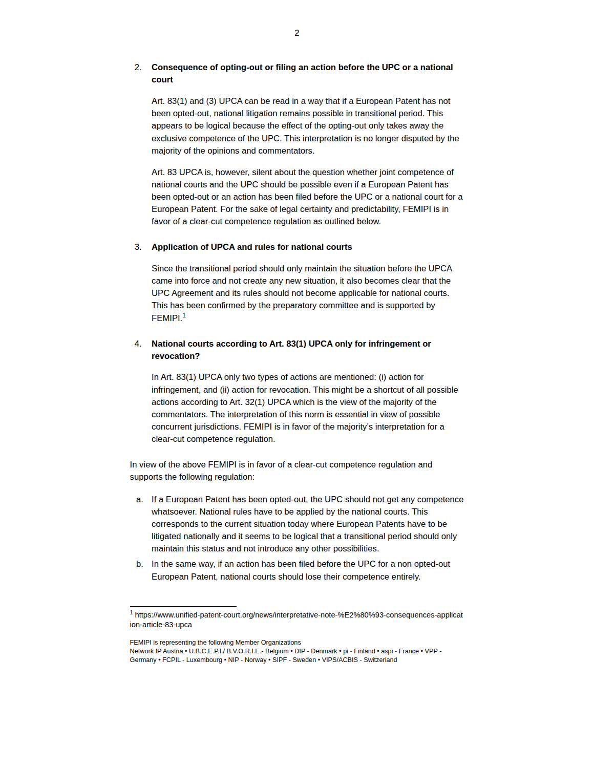2
Consequence of opting-out or filing an action before the UPC or a national court
Art. 83(1) and (3) UPCA can be read in a way that if a European Patent has not been opted-out, national litigation remains possible in transitional period. This appears to be logical because the effect of the opting-out only takes away the exclusive competence of the UPC. This interpretation is no longer disputed by the majority of the opinions and commentators.
Art. 83 UPCA is, however, silent about the question whether joint competence of national courts and the UPC should be possible even if a European Patent has been opted-out or an action has been filed before the UPC or a national court for a European Patent. For the sake of legal certainty and predictability, FEMIPI is in favor of a clear-cut competence regulation as outlined below.
Application of UPCA and rules for national courts
Since the transitional period should only maintain the situation before the UPCA came into force and not create any new situation, it also becomes clear that the UPC Agreement and its rules should not become applicable for national courts. This has been confirmed by the preparatory committee and is supported by FEMIPI.1
National courts according to Art. 83(1) UPCA only for infringement or revocation?
In Art. 83(1) UPCA only two types of actions are mentioned: (i) action for infringement, and (ii) action for revocation. This might be a shortcut of all possible actions according to Art. 32(1) UPCA which is the view of the majority of the commentators. The interpretation of this norm is essential in view of possible concurrent jurisdictions. FEMIPI is in favor of the majority’s interpretation for a clear-cut competence regulation.
In view of the above FEMIPI is in favor of a clear-cut competence regulation and supports the following regulation:
If a European Patent has been opted-out, the UPC should not get any competence whatsoever. National rules have to be applied by the national courts. This corresponds to the current situation today where European Patents have to be litigated nationally and it seems to be logical that a transitional period should only maintain this status and not introduce any other possibilities.
In the same way, if an action has been filed before the UPC for a non opted-out European Patent, national courts should lose their competence entirely.
1 https://www.unified-patent-court.org/news/interpretative-note-%E2%80%93-consequences-application-article-83-upca
FEMIPI is representing the following Member Organizations
Network IP Austria • U.B.C.E.P.I./ B.V.O.R.I.E.- Belgium • DIP - Denmark • pi - Finland • aspi - France • VPP - Germany • FCPIL - Luxembourg • NIP - Norway • SIPF - Sweden • VIPS/ACBIS - Switzerland